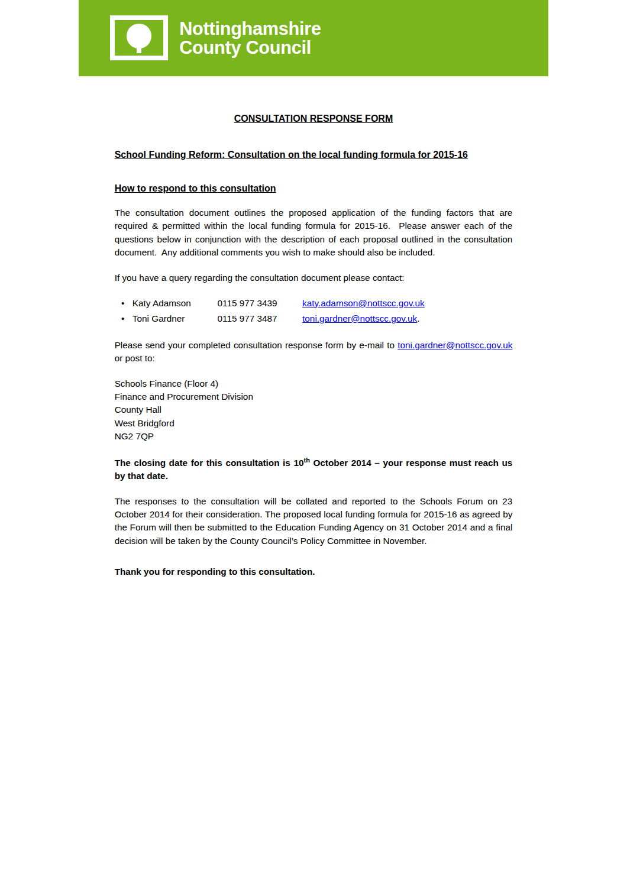Nottinghamshire County Council
CONSULTATION RESPONSE FORM
School Funding Reform: Consultation on the local funding formula for 2015-16
How to respond to this consultation
The consultation document outlines the proposed application of the funding factors that are required & permitted within the local funding formula for 2015-16. Please answer each of the questions below in conjunction with the description of each proposal outlined in the consultation document. Any additional comments you wish to make should also be included.
If you have a query regarding the consultation document please contact:
Katy Adamson 0115 977 3439 katy.adamson@nottscc.gov.uk
Toni Gardner 0115 977 3487 toni.gardner@nottscc.gov.uk.
Please send your completed consultation response form by e-mail to toni.gardner@nottscc.gov.uk or post to:
Schools Finance (Floor 4)
Finance and Procurement Division
County Hall
West Bridgford
NG2 7QP
The closing date for this consultation is 10th October 2014 – your response must reach us by that date.
The responses to the consultation will be collated and reported to the Schools Forum on 23 October 2014 for their consideration. The proposed local funding formula for 2015-16 as agreed by the Forum will then be submitted to the Education Funding Agency on 31 October 2014 and a final decision will be taken by the County Council’s Policy Committee in November.
Thank you for responding to this consultation.